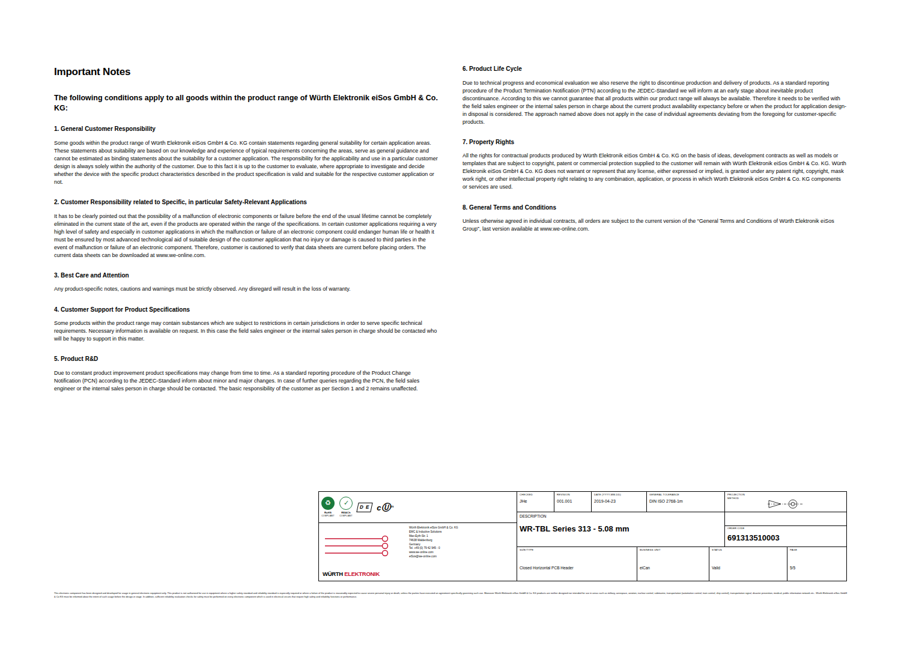Important Notes
The following conditions apply to all goods within the product range of Würth Elektronik eiSos GmbH & Co. KG:
1. General Customer Responsibility
Some goods within the product range of Würth Elektronik eiSos GmbH & Co. KG contain statements regarding general suitability for certain application areas. These statements about suitability are based on our knowledge and experience of typical requirements concerning the areas, serve as general guidance and cannot be estimated as binding statements about the suitability for a customer application. The responsibility for the applicability and use in a particular customer design is always solely within the authority of the customer. Due to this fact it is up to the customer to evaluate, where appropriate to investigate and decide whether the device with the specific product characteristics described in the product specification is valid and suitable for the respective customer application or not.
2. Customer Responsibility related to Specific, in particular Safety-Relevant Applications
It has to be clearly pointed out that the possibility of a malfunction of electronic components or failure before the end of the usual lifetime cannot be completely eliminated in the current state of the art, even if the products are operated within the range of the specifications. In certain customer applications requiring a very high level of safety and especially in customer applications in which the malfunction or failure of an electronic component could endanger human life or health it must be ensured by most advanced technological aid of suitable design of the customer application that no injury or damage is caused to third parties in the event of malfunction or failure of an electronic component. Therefore, customer is cautioned to verify that data sheets are current before placing orders. The current data sheets can be downloaded at www.we-online.com.
3. Best Care and Attention
Any product-specific notes, cautions and warnings must be strictly observed. Any disregard will result in the loss of warranty.
4. Customer Support for Product Specifications
Some products within the product range may contain substances which are subject to restrictions in certain jurisdictions in order to serve specific technical requirements. Necessary information is available on request. In this case the field sales engineer or the internal sales person in charge should be contacted who will be happy to support in this matter.
5. Product R&D
Due to constant product improvement product specifications may change from time to time. As a standard reporting procedure of the Product Change Notification (PCN) according to the JEDEC-Standard inform about minor and major changes. In case of further queries regarding the PCN, the field sales engineer or the internal sales person in charge should be contacted. The basic responsibility of the customer as per Section 1 and 2 remains unaffected.
6. Product Life Cycle
Due to technical progress and economical evaluation we also reserve the right to discontinue production and delivery of products. As a standard reporting procedure of the Product Termination Notification (PTN) according to the JEDEC-Standard we will inform at an early stage about inevitable product discontinuance. According to this we cannot guarantee that all products within our product range will always be available. Therefore it needs to be verified with the field sales engineer or the internal sales person in charge about the current product availability expectancy before or when the product for application design-in disposal is considered. The approach named above does not apply in the case of individual agreements deviating from the foregoing for customer-specific products.
7. Property Rights
All the rights for contractual products produced by Würth Elektronik eiSos GmbH & Co. KG on the basis of ideas, development contracts as well as models or templates that are subject to copyright, patent or commercial protection supplied to the customer will remain with Würth Elektronik eiSos GmbH & Co. KG. Würth Elektronik eiSos GmbH & Co. KG does not warrant or represent that any license, either expressed or implied, is granted under any patent right, copyright, mask work right, or other intellectual property right relating to any combination, application, or process in which Würth Elektronik eiSos GmbH & Co. KG components or services are used.
8. General Terms and Conditions
Unless otherwise agreed in individual contracts, all orders are subject to the current version of the “General Terms and Conditions of Würth Elektronik eiSos Group”, last version available at www.we-online.com.
♻
RoHSCOMPLIANT
✓
REAChCOMPLIANT
D E
cⓊus
WÜRTH ELEKTRONIK
Würth Elektronik eiSos GmbH & Co. KG
EMC & Inductive Solutions
Max-Eyth-Str. 1
74638 Waldenburg
Germany
Tel. +49 (0) 79 42 945 - 0
www.we-online.com
eiSos@we-online.com
CHECKED
JHe
REVISION
001.001
DATE (YYYY-MM-DD)
2019-04-23
GENERAL TOLERANCE
DIN ISO 2768-1m
PROJECTION
METHOD
DESCRIPTION
WR-TBL Series 313 - 5.08 mm
ORDER CODE
691313510003
SIZE/TYPE
Closed Horizontal PCB Header
BUSINESS UNIT
eiCan
STATUS
Valid
PAGE
5/5
This electronic component has been designed and developed for usage in general electronic equipment only. This product is not authorized for use in equipment where a higher safety standard and reliability standard is especially required or where a failure of the product is reasonably expected to cause severe personal injury or death, unless the parties have executed an agreement specifically governing such use. Moreover Würth Elektronik eiSos GmbH & Co. KG products are neither designed nor intended for use in areas such as military, aerospace, aviation, nuclear control, submarine, transportation (automotive control, train control, ship control), transportation signal, disaster prevention, medical, public information network etc.. Würth Elektronik eiSos GmbH & Co KG must be informed about the intent of such usage before the design-in stage. In addition, sufficient reliability evaluation checks for safety must be performed on every electronic component which is used in electrical circuits that require high safety and reliability functions or performance.